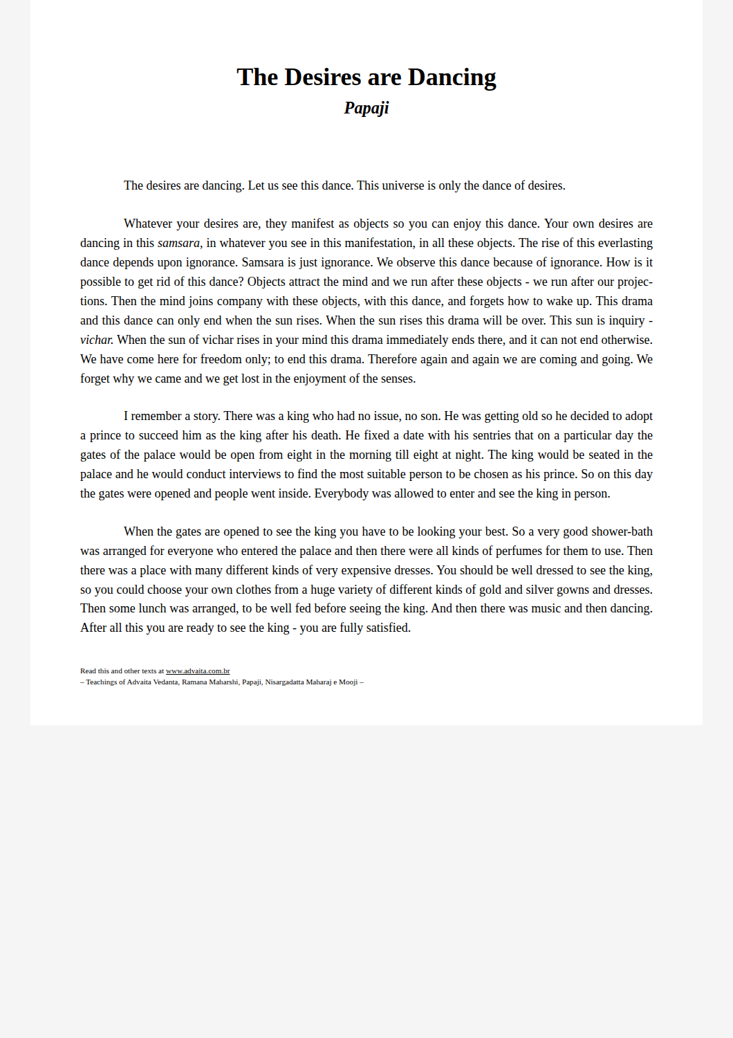The Desires are Dancing
Papaji
The desires are dancing. Let us see this dance. This universe is only the dance of desires.
Whatever your desires are, they manifest as objects so you can enjoy this dance. Your own desires are dancing in this samsara, in whatever you see in this manifestation, in all these objects. The rise of this everlasting dance depends upon ignorance. Samsara is just ignorance. We observe this dance because of ignorance. How is it possible to get rid of this dance? Objects attract the mind and we run after these objects - we run after our projections. Then the mind joins company with these objects, with this dance, and forgets how to wake up. This drama and this dance can only end when the sun rises. When the sun rises this drama will be over. This sun is inquiry - vichar. When the sun of vichar rises in your mind this drama immediately ends there, and it can not end otherwise. We have come here for freedom only; to end this drama. Therefore again and again we are coming and going. We forget why we came and we get lost in the enjoyment of the senses.
I remember a story. There was a king who had no issue, no son. He was getting old so he decided to adopt a prince to succeed him as the king after his death. He fixed a date with his sentries that on a particular day the gates of the palace would be open from eight in the morning till eight at night. The king would be seated in the palace and he would conduct interviews to find the most suitable person to be chosen as his prince. So on this day the gates were opened and people went inside. Everybody was allowed to enter and see the king in person.
When the gates are opened to see the king you have to be looking your best. So a very good shower-bath was arranged for everyone who entered the palace and then there were all kinds of perfumes for them to use. Then there was a place with many different kinds of very expensive dresses. You should be well dressed to see the king, so you could choose your own clothes from a huge variety of different kinds of gold and silver gowns and dresses. Then some lunch was arranged, to be well fed before seeing the king. And then there was music and then dancing. After all this you are ready to see the king - you are fully satisfied.
Read this and other texts at www.advaita.com.br
– Teachings of Advaita Vedanta, Ramana Maharshi, Papaji, Nisargadatta Maharaj e Mooji –